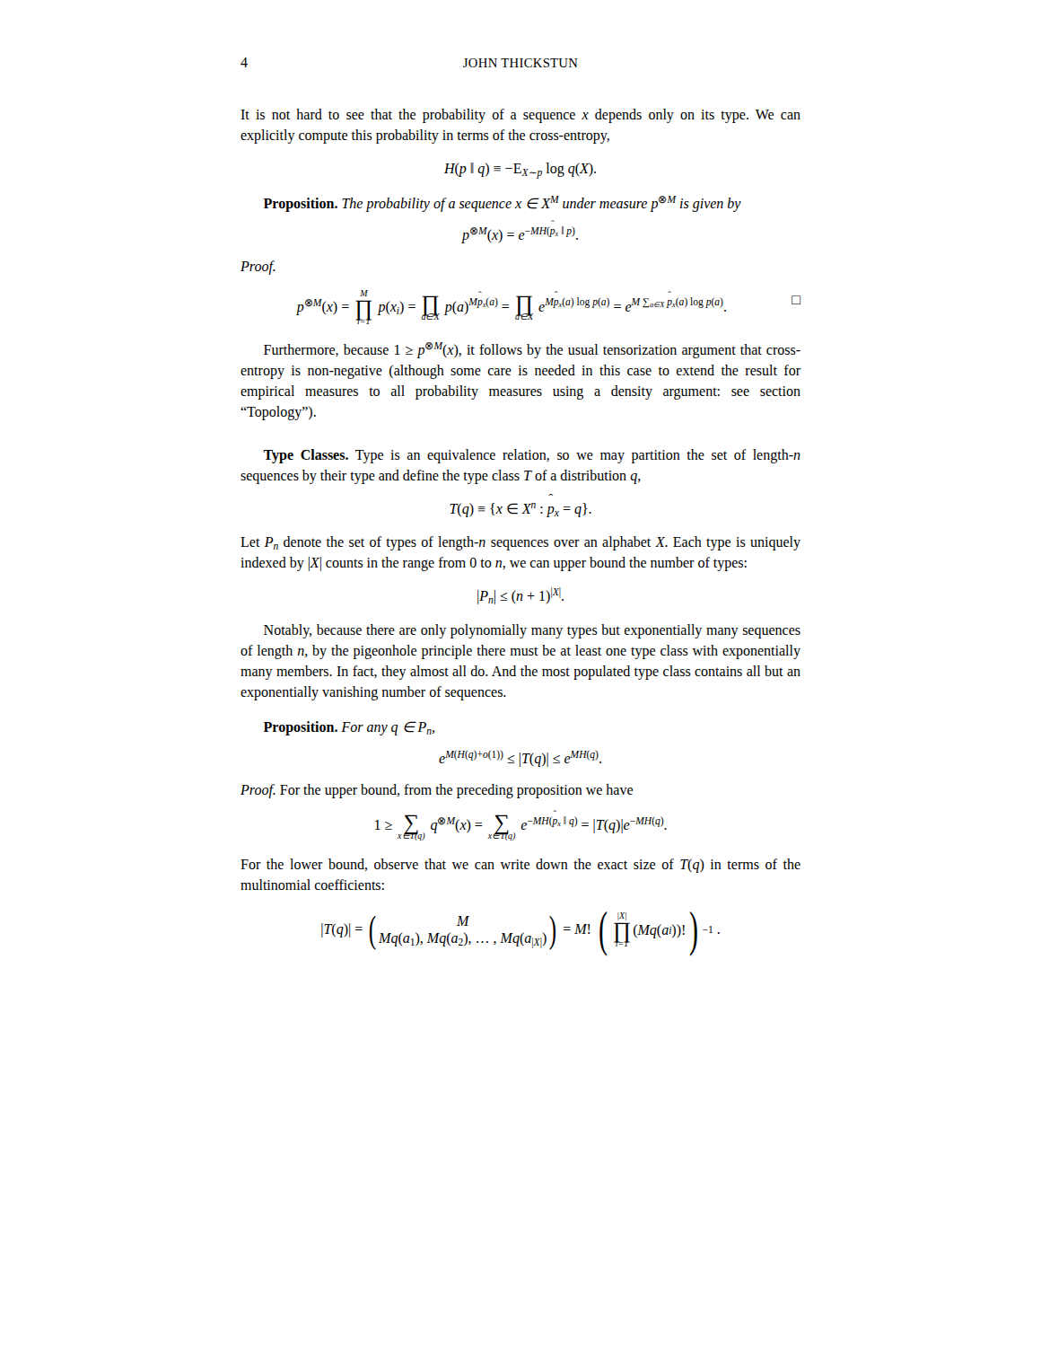4
JOHN THICKSTUN
It is not hard to see that the probability of a sequence x depends only on its type. We can explicitly compute this probability in terms of the cross-entropy,
H(p ‖ q) ≡ −EX∼p log q(X).
Proposition. The probability of a sequence x ∈ XM under measure p⊗M is given by
p⊗M(x) = e−MH(px ‖ p).
Proof.
p⊗M(x) = M∏i=1 p(xi) = ∏a∈X p(a)Mpx(a) = ∏a∈X eMpx(a) log p(a) = eM ∑a∈X px(a) log p(a). □
Furthermore, because 1 ≥ p⊗M(x), it follows by the usual tensorization argument that cross-entropy is non-negative (although some care is needed in this case to extend the result for empirical measures to all probability measures using a density argument: see section “Topology”).
Type Classes. Type is an equivalence relation, so we may partition the set of length-n sequences by their type and define the type class T of a distribution q,
T(q) ≡ {x ∈ Xn : px = q}.
Let Pn denote the set of types of length-n sequences over an alphabet X. Each type is uniquely indexed by |X| counts in the range from 0 to n, we can upper bound the number of types:
|Pn| ≤ (n + 1)|X|.
Notably, because there are only polynomially many types but exponentially many sequences of length n, by the pigeonhole principle there must be at least one type class with exponentially many members. In fact, they almost all do. And the most populated type class contains all but an exponentially vanishing number of sequences.
Proposition. For any q ∈ Pn,
eM(H(q)+o(1)) ≤ |T(q)| ≤ eMH(q).
Proof. For the upper bound, from the preceding proposition we have
1 ≥ ∑x∈T(q) q⊗M(x) = ∑x∈T(q) e−MH(px ‖ q) = |T(q)|e−MH(q).
For the lower bound, observe that we can write down the exact size of T(q) in terms of the multinomial coefficients:
|T(q)| = ( M Mq(a1), Mq(a2), … , Mq(a|X|) ) = M! ( |X|∏i=1 (Mq(ai))! )−1 .